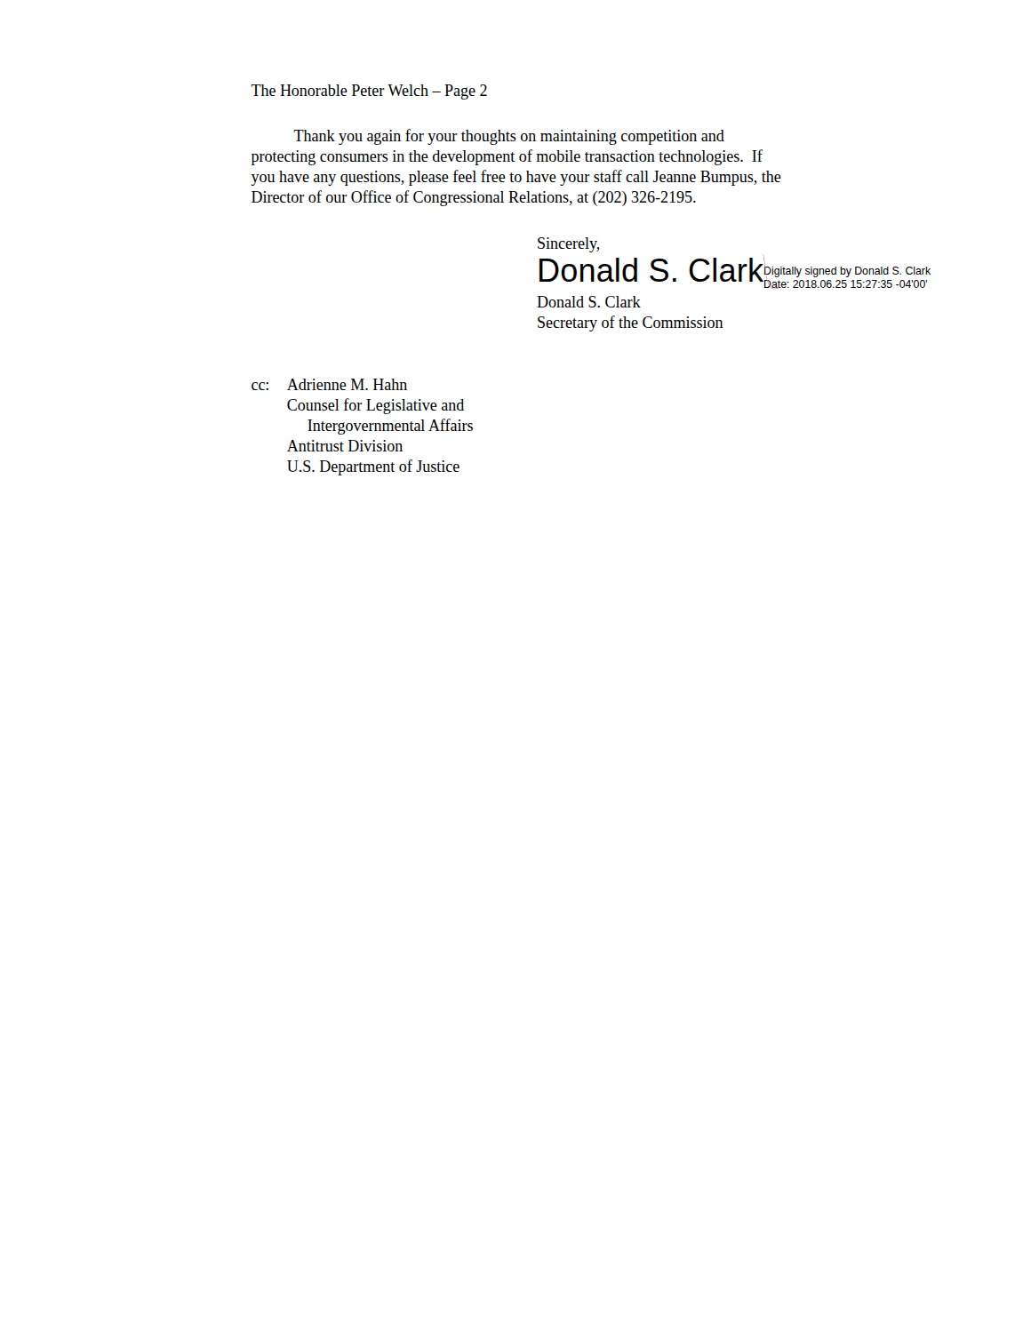The Honorable Peter Welch – Page 2
Thank you again for your thoughts on maintaining competition and protecting consumers in the development of mobile transaction technologies. If you have any questions, please feel free to have your staff call Jeanne Bumpus, the Director of our Office of Congressional Relations, at (202) 326-2195.
Sincerely,
Donald S. Clark Digitally signed by Donald S. Clark
Date: 2018.06.25 15:27:35 -04'00'
Donald S. Clark
Secretary of the Commission
cc: Adrienne M. Hahn
Counsel for Legislative and
Intergovernmental Affairs
Antitrust Division
U.S. Department of Justice